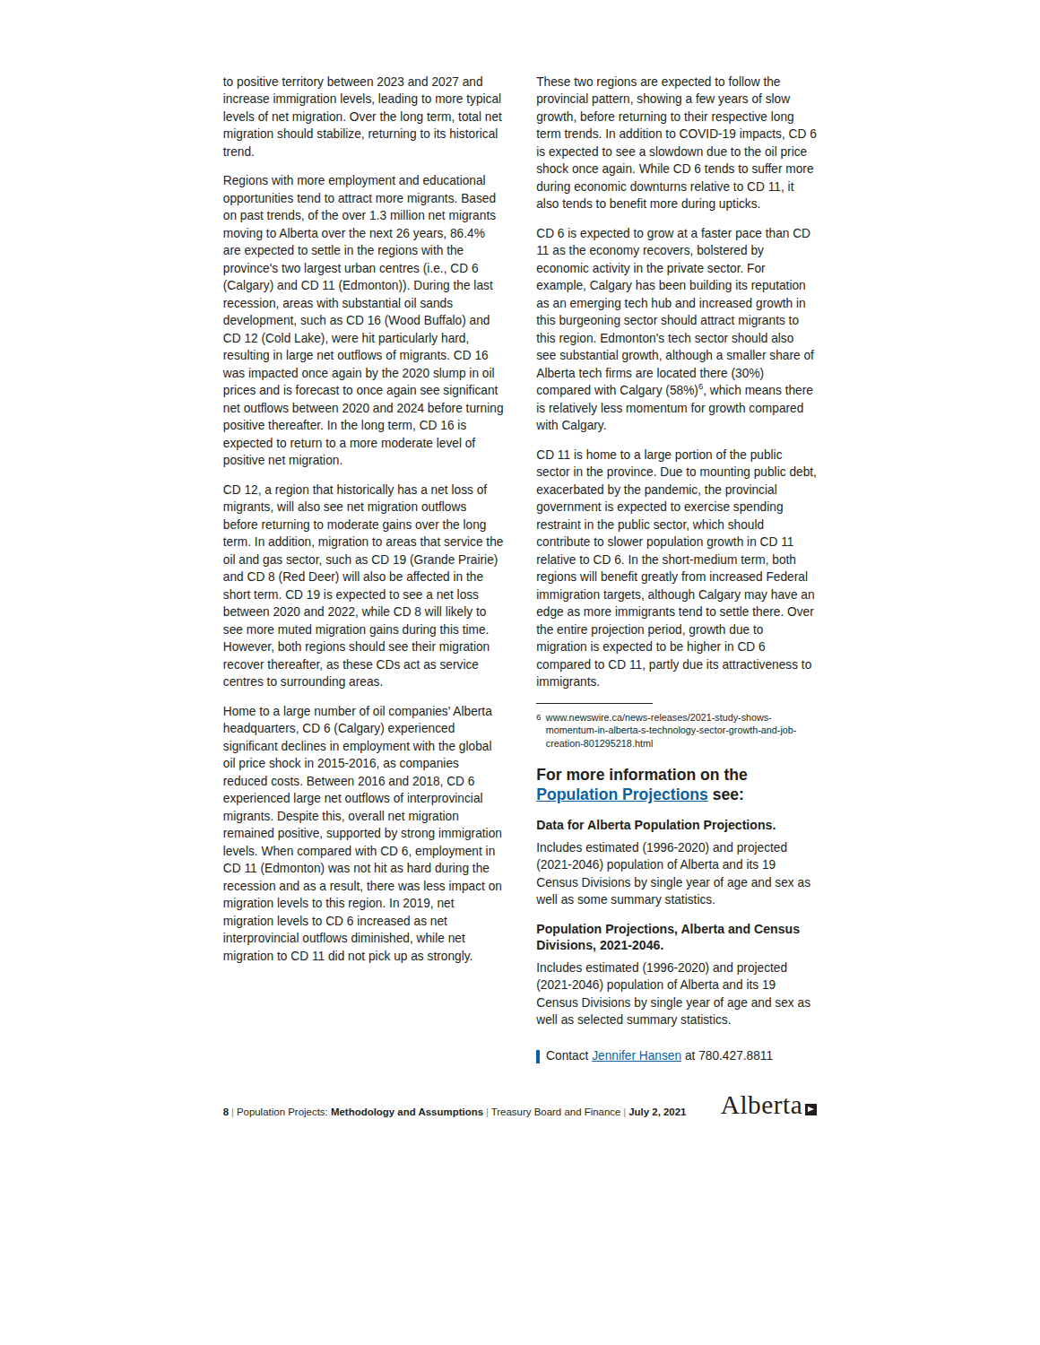to positive territory between 2023 and 2027 and increase immigration levels, leading to more typical levels of net migration. Over the long term, total net migration should stabilize, returning to its historical trend.
Regions with more employment and educational opportunities tend to attract more migrants. Based on past trends, of the over 1.3 million net migrants moving to Alberta over the next 26 years, 86.4% are expected to settle in the regions with the province's two largest urban centres (i.e., CD 6 (Calgary) and CD 11 (Edmonton)). During the last recession, areas with substantial oil sands development, such as CD 16 (Wood Buffalo) and CD 12 (Cold Lake), were hit particularly hard, resulting in large net outflows of migrants. CD 16 was impacted once again by the 2020 slump in oil prices and is forecast to once again see significant net outflows between 2020 and 2024 before turning positive thereafter. In the long term, CD 16 is expected to return to a more moderate level of positive net migration.
CD 12, a region that historically has a net loss of migrants, will also see net migration outflows before returning to moderate gains over the long term. In addition, migration to areas that service the oil and gas sector, such as CD 19 (Grande Prairie) and CD 8 (Red Deer) will also be affected in the short term. CD 19 is expected to see a net loss between 2020 and 2022, while CD 8 will likely to see more muted migration gains during this time. However, both regions should see their migration recover thereafter, as these CDs act as service centres to surrounding areas.
Home to a large number of oil companies' Alberta headquarters, CD 6 (Calgary) experienced significant declines in employment with the global oil price shock in 2015-2016, as companies reduced costs. Between 2016 and 2018, CD 6 experienced large net outflows of interprovincial migrants. Despite this, overall net migration remained positive, supported by strong immigration levels. When compared with CD 6, employment in CD 11 (Edmonton) was not hit as hard during the recession and as a result, there was less impact on migration levels to this region. In 2019, net migration levels to CD 6 increased as net interprovincial outflows diminished, while net migration to CD 11 did not pick up as strongly.
These two regions are expected to follow the provincial pattern, showing a few years of slow growth, before returning to their respective long term trends. In addition to COVID-19 impacts, CD 6 is expected to see a slowdown due to the oil price shock once again. While CD 6 tends to suffer more during economic downturns relative to CD 11, it also tends to benefit more during upticks.
CD 6 is expected to grow at a faster pace than CD 11 as the economy recovers, bolstered by economic activity in the private sector. For example, Calgary has been building its reputation as an emerging tech hub and increased growth in this burgeoning sector should attract migrants to this region. Edmonton's tech sector should also see substantial growth, although a smaller share of Alberta tech firms are located there (30%) compared with Calgary (58%)6, which means there is relatively less momentum for growth compared with Calgary.
CD 11 is home to a large portion of the public sector in the province. Due to mounting public debt, exacerbated by the pandemic, the provincial government is expected to exercise spending restraint in the public sector, which should contribute to slower population growth in CD 11 relative to CD 6. In the short-medium term, both regions will benefit greatly from increased Federal immigration targets, although Calgary may have an edge as more immigrants tend to settle there. Over the entire projection period, growth due to migration is expected to be higher in CD 6 compared to CD 11, partly due its attractiveness to immigrants.
6
www.newswire.ca/news-releases/2021-study-shows-momentum-in-alberta-s-technology-sector-growth-and-job-creation-801295218.html
For more information on the Population Projections see:
Data for Alberta Population Projections.
Includes estimated (1996-2020) and projected (2021-2046) population of Alberta and its 19 Census Divisions by single year of age and sex as well as some summary statistics.
Population Projections, Alberta and Census Divisions, 2021-2046.
Includes estimated (1996-2020) and projected (2021-2046) population of Alberta and its 19 Census Divisions by single year of age and sex as well as selected summary statistics.
Contact Jennifer Hansen at 780.427.8811
8|Population Projects: Methodology and Assumptions|Treasury Board and Finance|July 2, 2021
Alberta